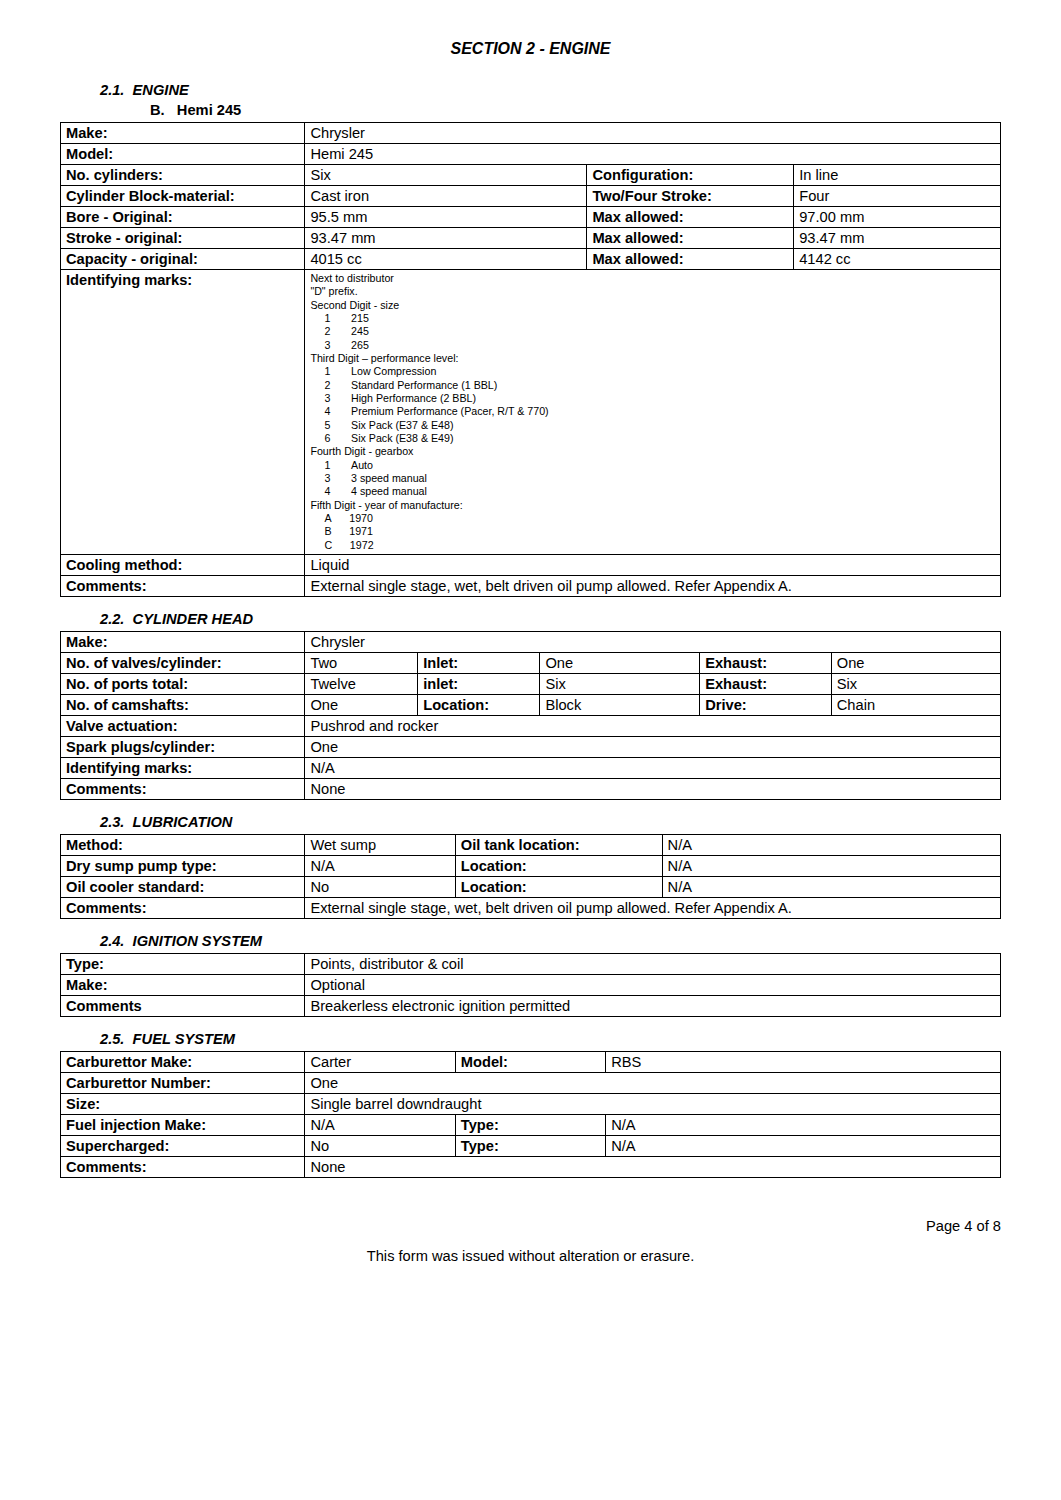SECTION 2 - ENGINE
2.1. ENGINE
B. Hemi 245
| Make: | Chrysler |
| Model: | Hemi 245 |
| No. cylinders: | Six | Configuration: | In line |
| Cylinder Block-material: | Cast iron | Two/Four Stroke: | Four |
| Bore - Original: | 95.5 mm | Max allowed: | 97.00 mm |
| Stroke - original: | 93.47 mm | Max allowed: | 93.47 mm |
| Capacity - original: | 4015 cc | Max allowed: | 4142 cc |
| Identifying marks: | Next to distributor "D" prefix. Second Digit - size 1 215 2 245 3 265 Third Digit – performance level: 1 Low Compression 2 Standard Performance (1 BBL) 3 High Performance (2 BBL) 4 Premium Performance (Pacer, R/T & 770) 5 Six Pack (E37 & E48) 6 Six Pack (E38 & E49) Fourth Digit - gearbox 1 Auto 3 3 speed manual 4 4 speed manual Fifth Digit - year of manufacture: A 1970 B 1971 C 1972 |
| Cooling method: | Liquid |
| Comments: | External single stage, wet, belt driven oil pump allowed. Refer Appendix A. |
2.2. CYLINDER HEAD
| Make: | Chrysler |
| No. of valves/cylinder: | Two | Inlet: | One | Exhaust: | One |
| No. of ports total: | Twelve | inlet: | Six | Exhaust: | Six |
| No. of camshafts: | One | Location: | Block | Drive: | Chain |
| Valve actuation: | Pushrod and rocker |
| Spark plugs/cylinder: | One |
| Identifying marks: | N/A |
| Comments: | None |
2.3. LUBRICATION
| Method: | Wet sump | Oil tank location: | N/A |
| Dry sump pump type: | N/A | Location: | N/A |
| Oil cooler standard: | No | Location: | N/A |
| Comments: | External single stage, wet, belt driven oil pump allowed. Refer Appendix A. |
2.4. IGNITION SYSTEM
| Type: | Points, distributor & coil |
| Make: | Optional |
| Comments | Breakerless electronic ignition permitted |
2.5. FUEL SYSTEM
| Carburettor Make: | Carter | Model: | RBS |
| Carburettor Number: | One |
| Size: | Single barrel downdraught |
| Fuel injection Make: | N/A | Type: | N/A |
| Supercharged: | No | Type: | N/A |
| Comments: | None |
Page 4 of 8
This form was issued without alteration or erasure.